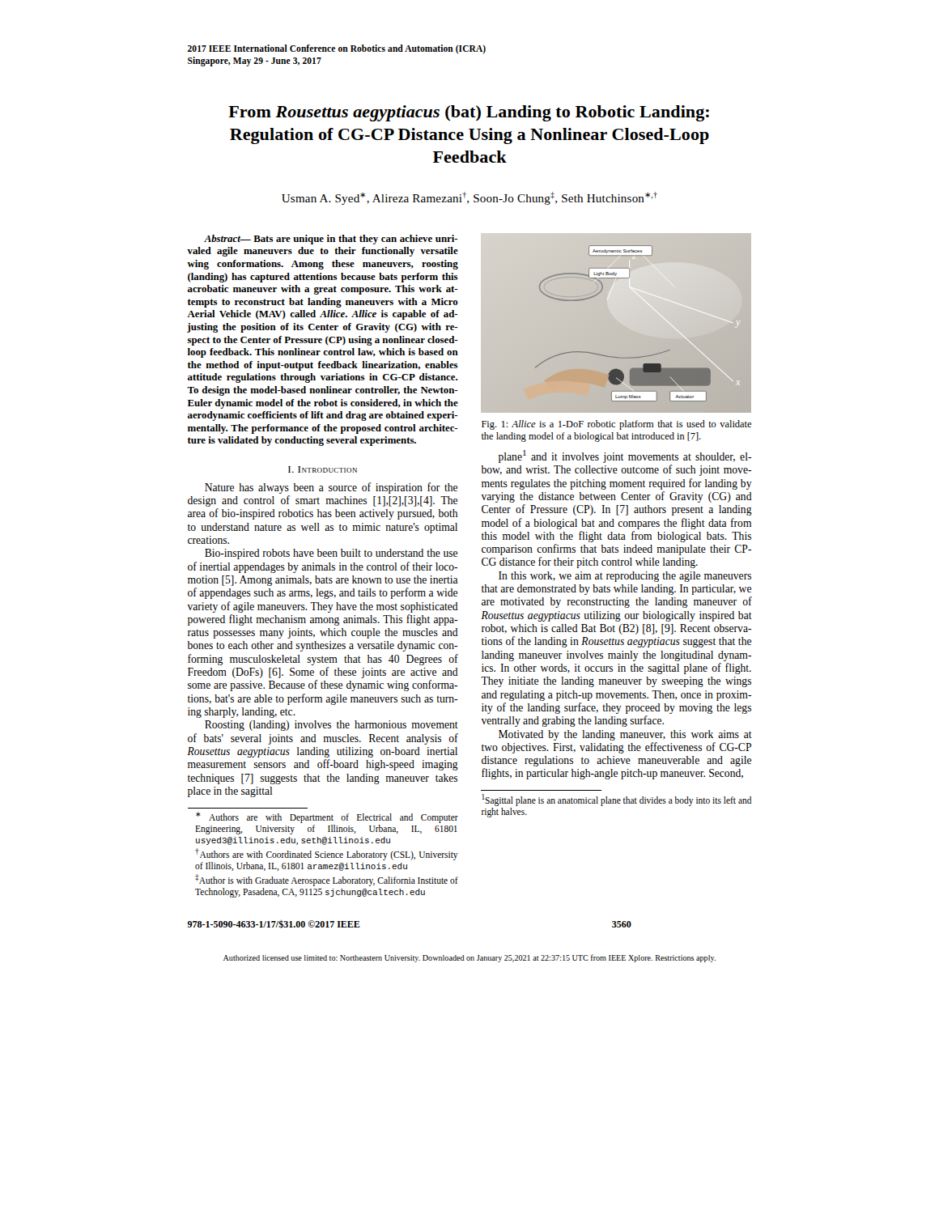2017 IEEE International Conference on Robotics and Automation (ICRA)
Singapore, May 29 - June 3, 2017
From Rousettus aegyptiacus (bat) Landing to Robotic Landing: Regulation of CG-CP Distance Using a Nonlinear Closed-Loop Feedback
Usman A. Syed∗, Alireza Ramezani†, Soon-Jo Chung‡, Seth Hutchinson∗,†
Abstract— Bats are unique in that they can achieve unrivaled agile maneuvers due to their functionally versatile wing conformations. Among these maneuvers, roosting (landing) has captured attentions because bats perform this acrobatic maneuver with a great composure. This work attempts to reconstruct bat landing maneuvers with a Micro Aerial Vehicle (MAV) called Allice. Allice is capable of adjusting the position of its Center of Gravity (CG) with respect to the Center of Pressure (CP) using a nonlinear closed-loop feedback. This nonlinear control law, which is based on the method of input-output feedback linearization, enables attitude regulations through variations in CG-CP distance. To design the model-based nonlinear controller, the Newton-Euler dynamic model of the robot is considered, in which the aerodynamic coefficients of lift and drag are obtained experimentally. The performance of the proposed control architecture is validated by conducting several experiments.
I. Introduction
Nature has always been a source of inspiration for the design and control of smart machines [1],[2],[3],[4]. The area of bio-inspired robotics has been actively pursued, both to understand nature as well as to mimic nature's optimal creations.
Bio-inspired robots have been built to understand the use of inertial appendages by animals in the control of their locomotion [5]. Among animals, bats are known to use the inertia of appendages such as arms, legs, and tails to perform a wide variety of agile maneuvers. They have the most sophisticated powered flight mechanism among animals. This flight apparatus possesses many joints, which couple the muscles and bones to each other and synthesizes a versatile dynamic conforming musculoskeletal system that has 40 Degrees of Freedom (DoFs) [6]. Some of these joints are active and some are passive. Because of these dynamic wing conformations, bat's are able to perform agile maneuvers such as turning sharply, landing, etc.
Roosting (landing) involves the harmonious movement of bats' several joints and muscles. Recent analysis of Rousettus aegyptiacus landing utilizing on-board inertial measurement sensors and off-board high-speed imaging techniques [7] suggests that the landing maneuver takes place in the sagittal
∗ Authors are with Department of Electrical and Computer Engineering, University of Illinois, Urbana, IL, 61801 usyed3@illinois.edu, seth@illinois.edu
†Authors are with Coordinated Science Laboratory (CSL), University of Illinois, Urbana, IL, 61801 aramez@illinois.edu
‡Author is with Graduate Aerospace Laboratory, California Institute of Technology, Pasadena, CA, 91125 sjchung@caltech.edu
Fig. 1: Allice is a 1-DoF robotic platform that is used to validate the landing model of a biological bat introduced in [7].
plane1 and it involves joint movements at shoulder, elbow, and wrist. The collective outcome of such joint movements regulates the pitching moment required for landing by varying the distance between Center of Gravity (CG) and Center of Pressure (CP). In [7] authors present a landing model of a biological bat and compares the flight data from this model with the flight data from biological bats. This comparison confirms that bats indeed manipulate their CP-CG distance for their pitch control while landing.
In this work, we aim at reproducing the agile maneuvers that are demonstrated by bats while landing. In particular, we are motivated by reconstructing the landing maneuver of Rousettus aegyptiacus utilizing our biologically inspired bat robot, which is called Bat Bot (B2) [8], [9]. Recent observations of the landing in Rousettus aegyptiacus suggest that the landing maneuver involves mainly the longitudinal dynamics. In other words, it occurs in the sagittal plane of flight. They initiate the landing maneuver by sweeping the wings and regulating a pitch-up movements. Then, once in proximity of the landing surface, they proceed by moving the legs ventrally and grabing the landing surface.
Motivated by the landing maneuver, this work aims at two objectives. First, validating the effectiveness of CG-CP distance regulations to achieve maneuverable and agile flights, in particular high-angle pitch-up maneuver. Second,
1Sagittal plane is an anatomical plane that divides a body into its left and right halves.
978-1-5090-4633-1/17/$31.00 ©2017 IEEE
3560
Authorized licensed use limited to: Northeastern University. Downloaded on January 25,2021 at 22:37:15 UTC from IEEE Xplore. Restrictions apply.